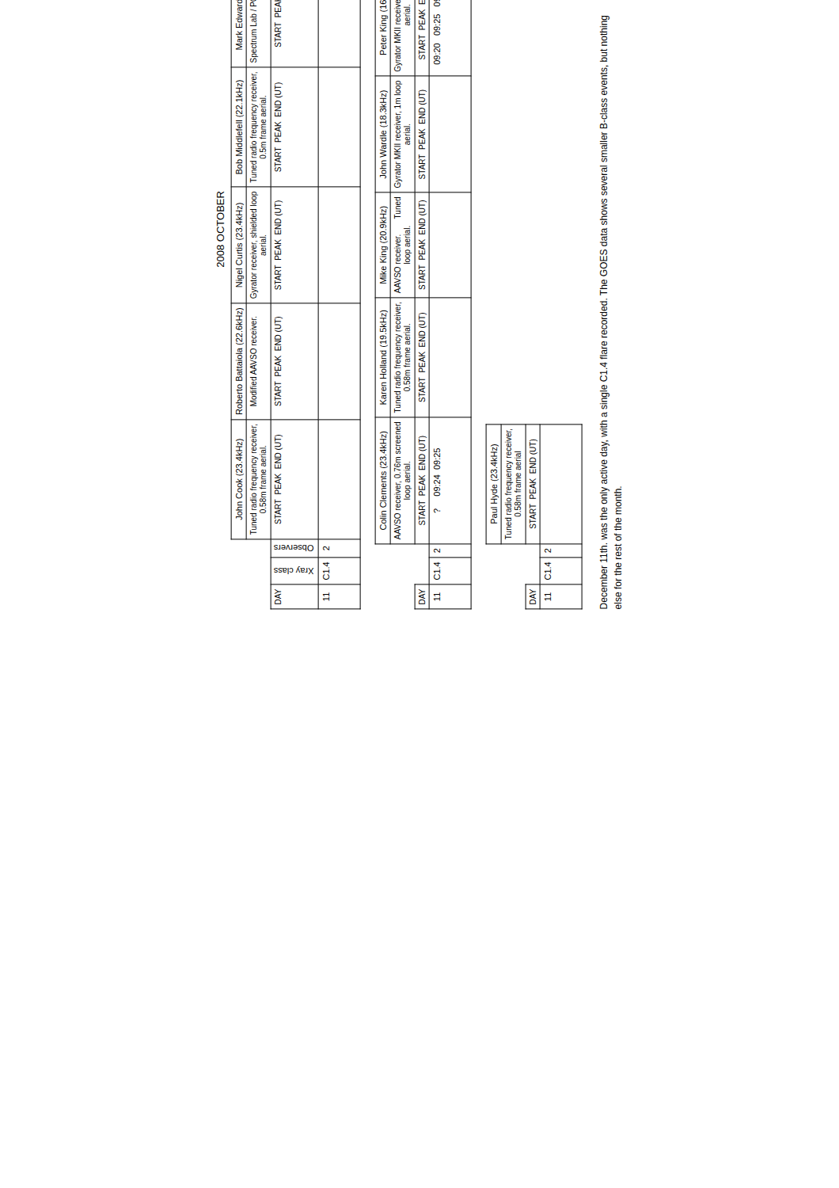2008 OCTOBER
| | | | John Cook (23.4kHz) | Roberto Battaiola (22.6kHz) | Nigel Curtis (23.4kHz) | Bob Middlefell (22.1kHz) | Mark Edwards (20.9kHz) |
| | | | Tuned radio frequency receiver, 0.58m frame aerial. | Modified AAVSO receiver. | Gyrator receiver, shielded loop aerial. | Tuned radio frequency receiver, 0.5m frame aerial. | Spectrum Lab / PC 2m loop aerial. |
| DAY | Xray class | Observers | START PEAK END (UT) | START PEAK END (UT) | START PEAK END (UT) | START PEAK END (UT) | START PEAK END (UT) |
| 11 | C1.4 | 2 | | | | | |
| | | | Colin Clements (23.4kHz) | Karen Holland (19.5kHz) | Mike King (20.9kHz) | John Wardle (18.3kHz) | Peter King (16.8kHz) |
| | | | AAVSO receiver, 0.76m screened loop aerial. | Tuned radio frequency receiver, 0.58m frame aerial. | AAVSO receiver. Tuned loop aerial. | Gyrator MKII receiver, 1m loop aerial. | Gyrator MKII receiver, 1.4m loop aerial. |
| DAY | | | START PEAK END (UT) | START PEAK END (UT) | START PEAK END (UT) | START PEAK END (UT) | START PEAK END (UT) |
| 11 | C1.4 | 2 | ? 09:24 09:25 | | | | 09:20 09:25 09:30 1- |
| | | | Paul Hyde (23.4kHz) |
| | | | Tuned radio frequency receiver, 0.58m frame aerial |
| DAY | | | START PEAK END (UT) |
| 11 | C1.4 | 2 | |
December 11th. was the only active day, with a single C1.4 flare recorded. The GOES data shows several smaller B-class events, but nothing else for the rest of the month.